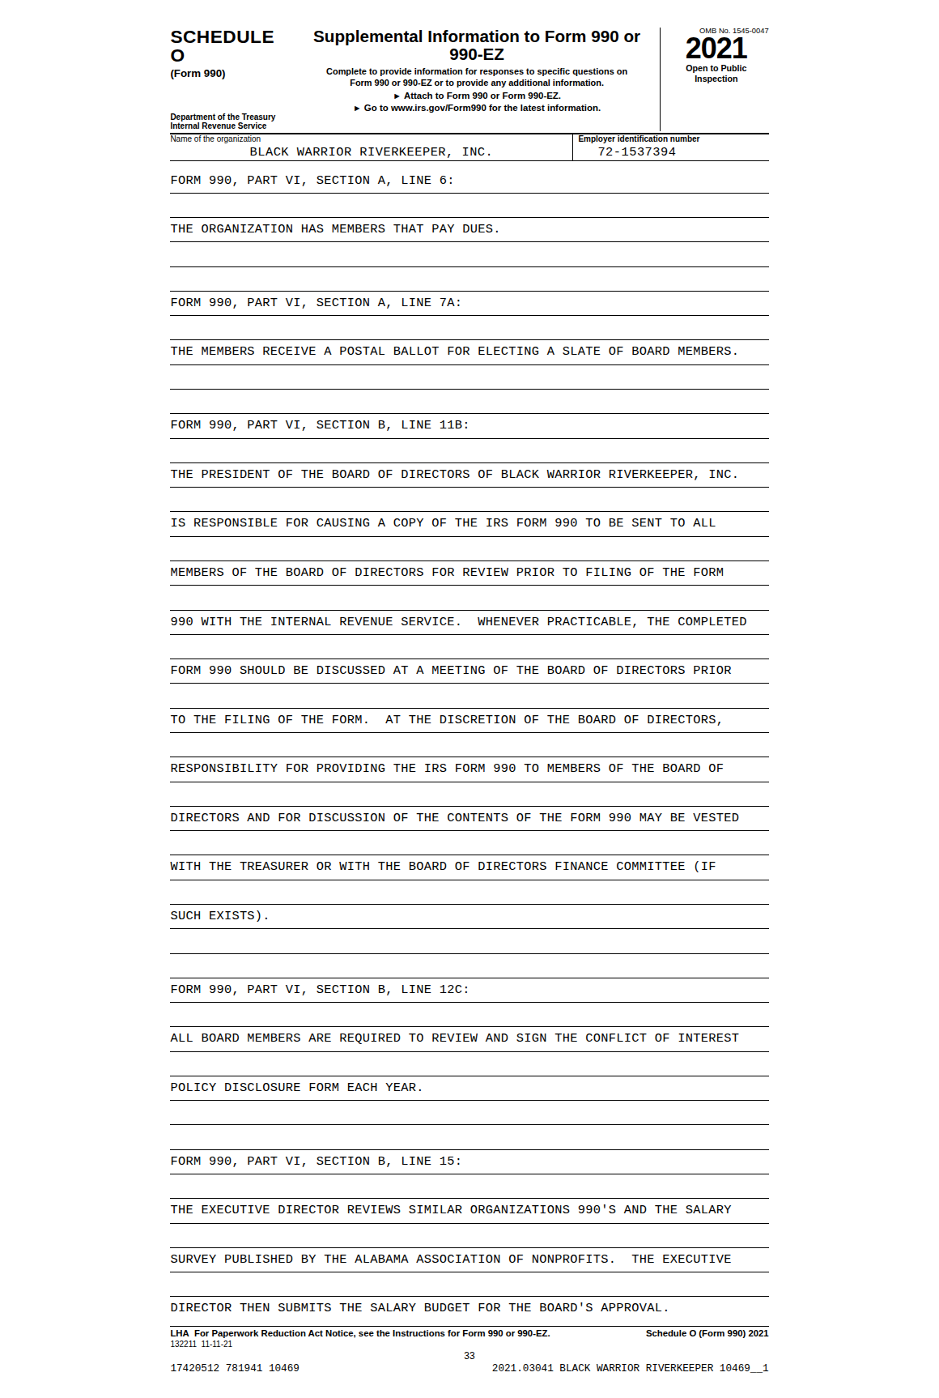SCHEDULE O
(Form 990)
Department of the Treasury
Internal Revenue Service
Supplemental Information to Form 990 or 990-EZ
Complete to provide information for responses to specific questions on
Form 990 or 990-EZ or to provide any additional information.
► Attach to Form 990 or Form 990-EZ.
► Go to www.irs.gov/Form990 for the latest information.
OMB No. 1545-0047
2021
Open to Public
Inspection
Name of the organization
BLACK WARRIOR RIVERKEEPER, INC.
Employer identification number
72-1537394
FORM 990, PART VI, SECTION A, LINE 6:
THE ORGANIZATION HAS MEMBERS THAT PAY DUES.
FORM 990, PART VI, SECTION A, LINE 7A:
THE MEMBERS RECEIVE A POSTAL BALLOT FOR ELECTING A SLATE OF BOARD MEMBERS.
FORM 990, PART VI, SECTION B, LINE 11B:
THE PRESIDENT OF THE BOARD OF DIRECTORS OF BLACK WARRIOR RIVERKEEPER, INC.
IS RESPONSIBLE FOR CAUSING A COPY OF THE IRS FORM 990 TO BE SENT TO ALL
MEMBERS OF THE BOARD OF DIRECTORS FOR REVIEW PRIOR TO FILING OF THE FORM
990 WITH THE INTERNAL REVENUE SERVICE. WHENEVER PRACTICABLE, THE COMPLETED
FORM 990 SHOULD BE DISCUSSED AT A MEETING OF THE BOARD OF DIRECTORS PRIOR
TO THE FILING OF THE FORM. AT THE DISCRETION OF THE BOARD OF DIRECTORS,
RESPONSIBILITY FOR PROVIDING THE IRS FORM 990 TO MEMBERS OF THE BOARD OF
DIRECTORS AND FOR DISCUSSION OF THE CONTENTS OF THE FORM 990 MAY BE VESTED
WITH THE TREASURER OR WITH THE BOARD OF DIRECTORS FINANCE COMMITTEE (IF
SUCH EXISTS).
FORM 990, PART VI, SECTION B, LINE 12C:
ALL BOARD MEMBERS ARE REQUIRED TO REVIEW AND SIGN THE CONFLICT OF INTEREST
POLICY DISCLOSURE FORM EACH YEAR.
FORM 990, PART VI, SECTION B, LINE 15:
THE EXECUTIVE DIRECTOR REVIEWS SIMILAR ORGANIZATIONS 990'S AND THE SALARY
SURVEY PUBLISHED BY THE ALABAMA ASSOCIATION OF NONPROFITS. THE EXECUTIVE
DIRECTOR THEN SUBMITS THE SALARY BUDGET FOR THE BOARD'S APPROVAL.
LHA For Paperwork Reduction Act Notice, see the Instructions for Form 990 or 990-EZ.
Schedule O (Form 990) 2021
132211 11-11-21
33
17420512 781941 10469
2021.03041 BLACK WARRIOR RIVERKEEPER 10469__1